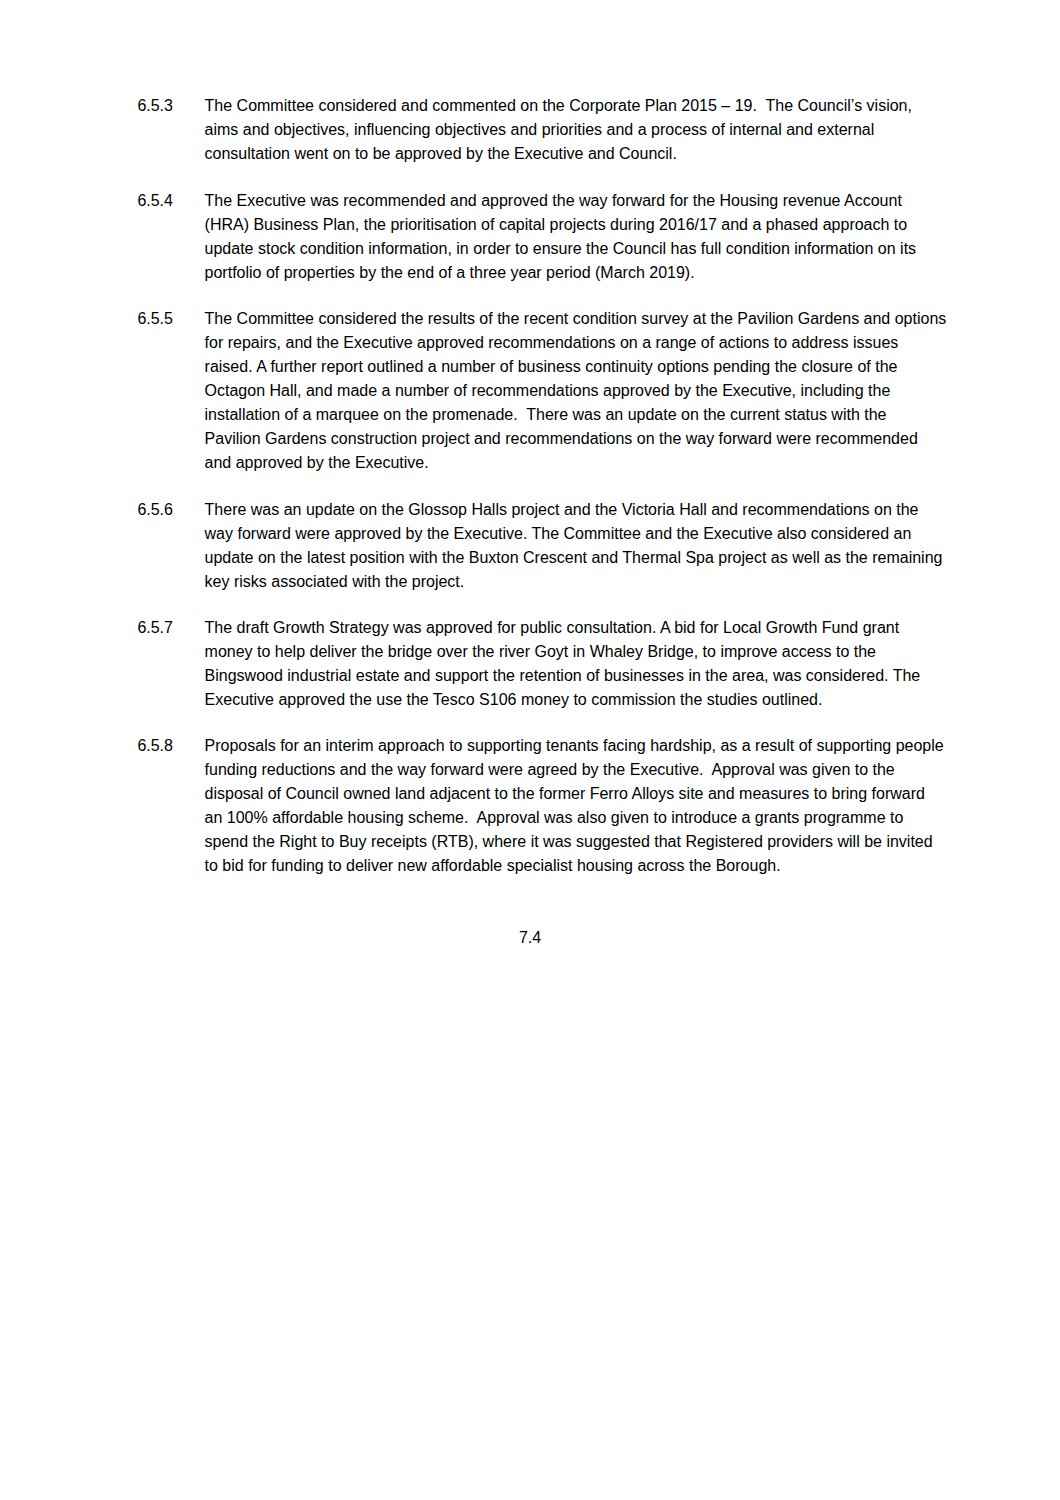6.5.3
The Committee considered and commented on the Corporate Plan 2015 – 19. The Council’s vision, aims and objectives, influencing objectives and priorities and a process of internal and external consultation went on to be approved by the Executive and Council.
6.5.4
The Executive was recommended and approved the way forward for the Housing revenue Account (HRA) Business Plan, the prioritisation of capital projects during 2016/17 and a phased approach to update stock condition information, in order to ensure the Council has full condition information on its portfolio of properties by the end of a three year period (March 2019).
6.5.5
The Committee considered the results of the recent condition survey at the Pavilion Gardens and options for repairs, and the Executive approved recommendations on a range of actions to address issues raised. A further report outlined a number of business continuity options pending the closure of the Octagon Hall, and made a number of recommendations approved by the Executive, including the installation of a marquee on the promenade. There was an update on the current status with the Pavilion Gardens construction project and recommendations on the way forward were recommended and approved by the Executive.
6.5.6
There was an update on the Glossop Halls project and the Victoria Hall and recommendations on the way forward were approved by the Executive. The Committee and the Executive also considered an update on the latest position with the Buxton Crescent and Thermal Spa project as well as the remaining key risks associated with the project.
6.5.7
The draft Growth Strategy was approved for public consultation. A bid for Local Growth Fund grant money to help deliver the bridge over the river Goyt in Whaley Bridge, to improve access to the Bingswood industrial estate and support the retention of businesses in the area, was considered. The Executive approved the use the Tesco S106 money to commission the studies outlined.
6.5.8
Proposals for an interim approach to supporting tenants facing hardship, as a result of supporting people funding reductions and the way forward were agreed by the Executive. Approval was given to the disposal of Council owned land adjacent to the former Ferro Alloys site and measures to bring forward an 100% affordable housing scheme. Approval was also given to introduce a grants programme to spend the Right to Buy receipts (RTB), where it was suggested that Registered providers will be invited to bid for funding to deliver new affordable specialist housing across the Borough.
7.4